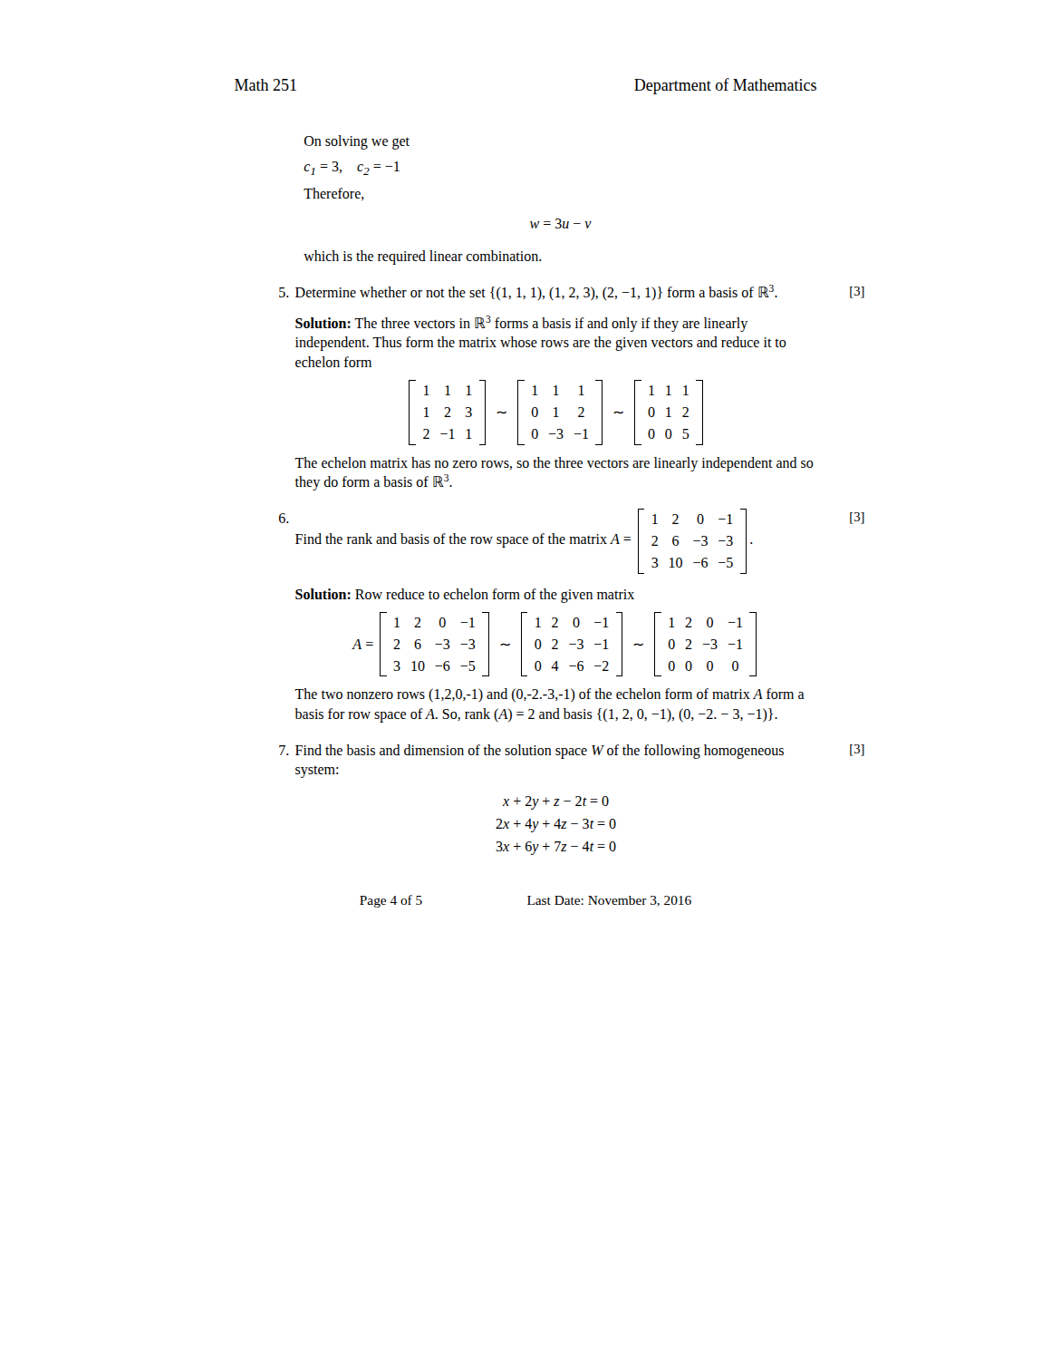Math 251
Department of Mathematics
On solving we get
c1 = 3, c2 = −1
Therefore,
w = 3u − v
which is the required linear combination.
5. [3] Determine whether or not the set {(1, 1, 1), (1, 2, 3), (2, −1, 1)} form a basis of ℝ3.
Solution: The three vectors in ℝ3 forms a basis if and only if they are linearly independent. Thus form the matrix whose rows are the given vectors and reduce it to echelon form
| 1 | 1 | 1 |
| 1 | 2 | 3 |
| 2 | −1 | 1 |
∼
| 1 | 1 | 1 |
| 0 | 1 | 2 |
| 0 | −3 | −1 |
∼
| 1 | 1 | 1 |
| 0 | 1 | 2 |
| 0 | 0 | 5 |
The echelon matrix has no zero rows, so the three vectors are linearly independent and so they do form a basis of ℝ3.
6. [3] Find the rank and basis of the row space of the matrix A =
| 1 | 2 | 0 | −1 |
| 2 | 6 | −3 | −3 |
| 3 | 10 | −6 | −5 |
.
Solution: Row reduce to echelon form of the given matrix
A =
| 1 | 2 | 0 | −1 |
| 2 | 6 | −3 | −3 |
| 3 | 10 | −6 | −5 |
∼
| 1 | 2 | 0 | −1 |
| 0 | 2 | −3 | −1 |
| 0 | 4 | −6 | −2 |
∼
| 1 | 2 | 0 | −1 |
| 0 | 2 | −3 | −1 |
| 0 | 0 | 0 | 0 |
The two nonzero rows (1,2,0,-1) and (0,-2.-3,-1) of the echelon form of matrix A form a basis for row space of A. So, rank (A) = 2 and basis {(1, 2, 0, −1), (0, −2. − 3, −1)}.
7. [3] Find the basis and dimension of the solution space W of the following homogeneous system:
x + 2y + z − 2t = 0
2x + 4y + 4z − 3t = 0
3x + 6y + 7z − 4t = 0
Page 4 of 5
Last Date: November 3, 2016